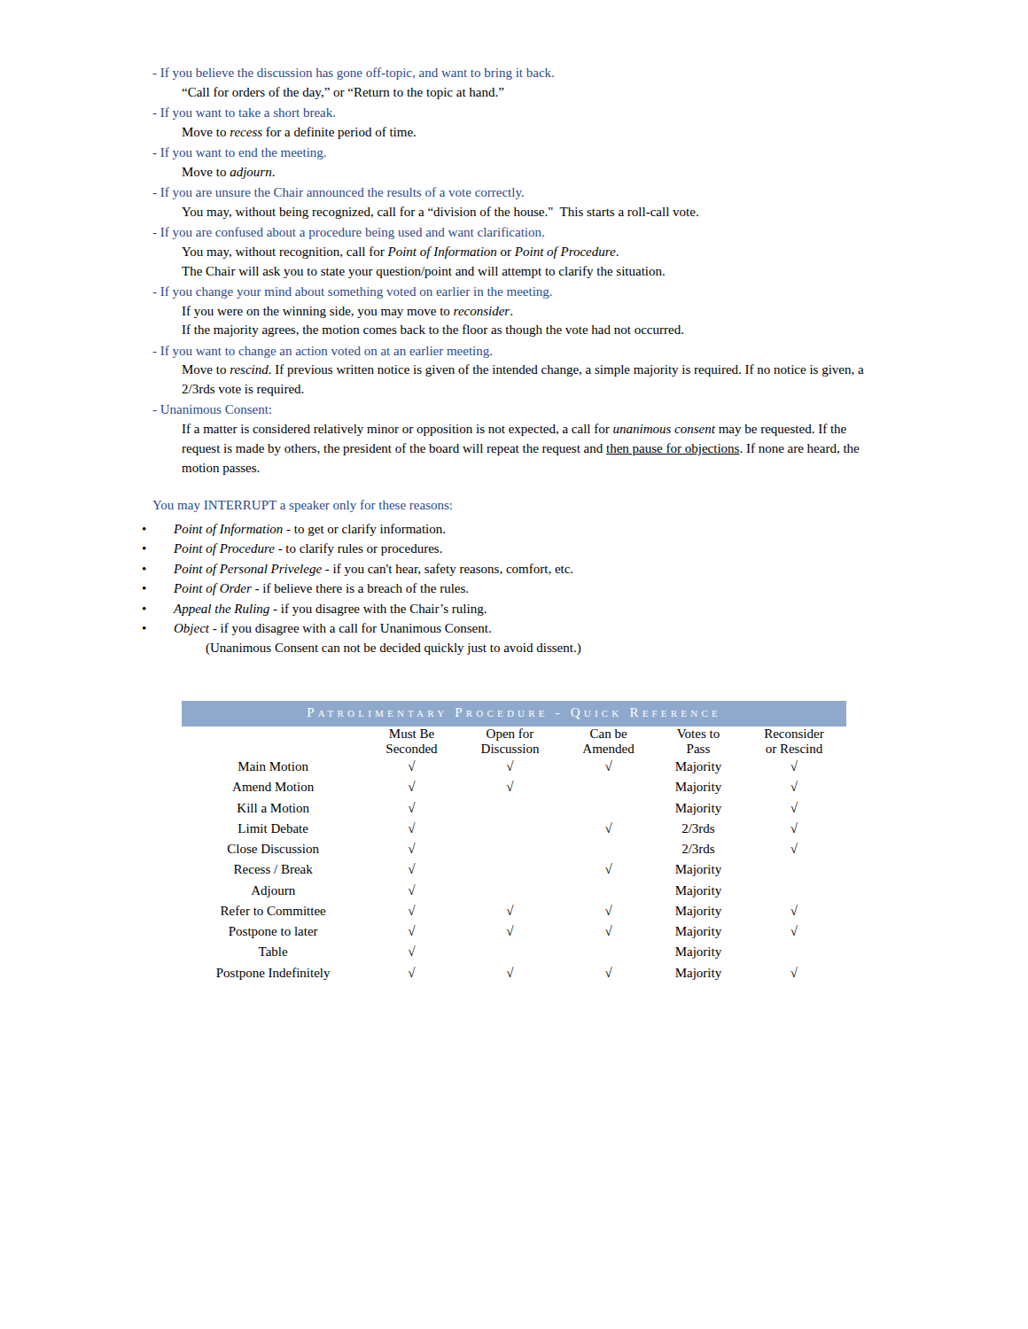If you believe the discussion has gone off-topic, and want to bring it back. “Call for orders of the day,” or “Return to the topic at hand.”
If you want to take a short break. Move to recess for a definite period of time.
If you want to end the meeting. Move to adjourn.
If you are unsure the Chair announced the results of a vote correctly. You may, without being recognized, call for a “division of the house." This starts a roll-call vote.
If you are confused about a procedure being used and want clarification. You may, without recognition, call for Point of Information or Point of Procedure. The Chair will ask you to state your question/point and will attempt to clarify the situation.
If you change your mind about something voted on earlier in the meeting. If you were on the winning side, you may move to reconsider. If the majority agrees, the motion comes back to the floor as though the vote had not occurred.
If you want to change an action voted on at an earlier meeting. Move to rescind. If previous written notice is given of the intended change, a simple majority is required. If no notice is given, a 2/3rds vote is required.
Unanimous Consent: If a matter is considered relatively minor or opposition is not expected, a call for unanimous consent may be requested. If the request is made by others, the president of the board will repeat the request and then pause for objections. If none are heard, the motion passes.
You may INTERRUPT a speaker only for these reasons:
Point of Information - to get or clarify information.
Point of Procedure - to clarify rules or procedures.
Point of Personal Privelege - if you can't hear, safety reasons, comfort, etc.
Point of Order - if believe there is a breach of the rules.
Appeal the Ruling - if you disagree with the Chair’s ruling.
Object - if you disagree with a call for Unanimous Consent. (Unanimous Consent can not be decided quickly just to avoid dissent.)
Patrolimentary Procedure - Quick Reference
| | Must Be Seconded | Open for Discussion | Can be Amended | Votes to Pass | Reconsider or Rescind |
| --- | --- | --- | --- | --- | --- |
| Main Motion | √ | √ | √ | Majority | √ |
| Amend Motion | √ | √ | | Majority | √ |
| Kill a Motion | √ | | | Majority | √ |
| Limit Debate | √ | | √ | 2/3rds | √ |
| Close Discussion | √ | | | 2/3rds | √ |
| Recess / Break | √ | | √ | Majority | |
| Adjourn | √ | | | Majority | |
| Refer to Committee | √ | √ | √ | Majority | √ |
| Postpone to later | √ | √ | √ | Majority | √ |
| Table | √ | | | Majority | |
| Postpone Indefinitely | √ | √ | √ | Majority | √ |